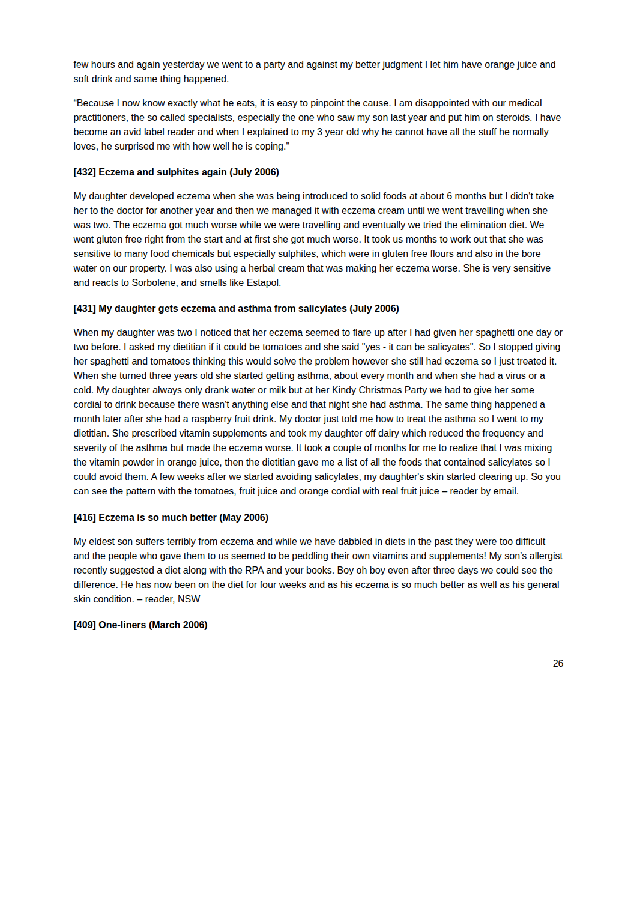few hours and again yesterday we went to a party and against my better judgment I let him have orange juice and soft drink and same thing happened.
“Because I now know exactly what he eats, it is easy to pinpoint the cause. I am disappointed with our medical practitioners, the so called specialists, especially the one who saw my son last year and put him on steroids. I have become an avid label reader and when I explained to my 3 year old why he cannot have all the stuff he normally loves, he surprised me with how well he is coping."
[432] Eczema and sulphites again (July 2006)
My daughter developed eczema when she was being introduced to solid foods at about 6 months but I didn't take her to the doctor for another year and then we managed it with eczema cream until we went travelling when she was two. The eczema got much worse while we were travelling and eventually we tried the elimination diet. We went gluten free right from the start and at first she got much worse. It took us months to work out that she was sensitive to many food chemicals but especially sulphites, which were in gluten free flours and also in the bore water on our property. I was also using a herbal cream that was making her eczema worse. She is very sensitive and reacts to Sorbolene, and smells like Estapol.
[431] My daughter gets eczema and asthma from salicylates (July 2006)
When my daughter was two I noticed that her eczema seemed to flare up after I had given her spaghetti one day or two before. I asked my dietitian if it could be tomatoes and she said "yes - it can be salicyates". So I stopped giving her spaghetti and tomatoes thinking this would solve the problem however she still had eczema so I just treated it. When she turned three years old she started getting asthma, about every month and when she had a virus or a cold. My daughter always only drank water or milk but at her Kindy Christmas Party we had to give her some cordial to drink because there wasn't anything else and that night she had asthma. The same thing happened a month later after she had a raspberry fruit drink. My doctor just told me how to treat the asthma so I went to my dietitian. She prescribed vitamin supplements and took my daughter off dairy which reduced the frequency and severity of the asthma but made the eczema worse. It took a couple of months for me to realize that I was mixing the vitamin powder in orange juice, then the dietitian gave me a list of all the foods that contained salicylates so I could avoid them. A few weeks after we started avoiding salicylates, my daughter's skin started clearing up. So you can see the pattern with the tomatoes, fruit juice and orange cordial with real fruit juice – reader by email.
[416] Eczema is so much better (May 2006)
My eldest son suffers terribly from eczema and while we have dabbled in diets in the past they were too difficult and the people who gave them to us seemed to be peddling their own vitamins and supplements! My son’s allergist recently suggested a diet along with the RPA and your books. Boy oh boy even after three days we could see the difference. He has now been on the diet for four weeks and as his eczema is so much better as well as his general skin condition. – reader, NSW
[409] One-liners (March 2006)
26